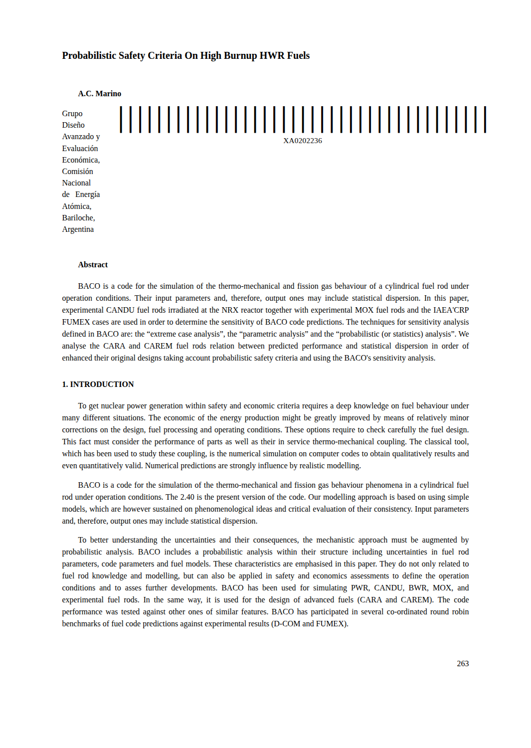Probabilistic Safety Criteria On High Burnup HWR Fuels
A.C. Marino
Grupo Diseño Avanzado y Evaluación Económica,
Comisión Nacional de Energía Atómica,
Bariloche, Argentina
||||||||||||||||||||||||||||||||||||||| XA0202236
Abstract
BACO is a code for the simulation of the thermo-mechanical and fission gas behaviour of a cylindrical fuel rod under operation conditions. Their input parameters and, therefore, output ones may include statistical dispersion. In this paper, experimental CANDU fuel rods irradiated at the NRX reactor together with experimental MOX fuel rods and the IAEA'CRP FUMEX cases are used in order to determine the sensitivity of BACO code predictions. The techniques for sensitivity analysis defined in BACO are: the “extreme case analysis”, the “parametric analysis” and the “probabilistic (or statistics) analysis”. We analyse the CARA and CAREM fuel rods relation between predicted performance and statistical dispersion in order of enhanced their original designs taking account probabilistic safety criteria and using the BACO's sensitivity analysis.
1. INTRODUCTION
To get nuclear power generation within safety and economic criteria requires a deep knowledge on fuel behaviour under many different situations. The economic of the energy production might be greatly improved by means of relatively minor corrections on the design, fuel processing and operating conditions. These options require to check carefully the fuel design. This fact must consider the performance of parts as well as their in service thermo-mechanical coupling. The classical tool, which has been used to study these coupling, is the numerical simulation on computer codes to obtain qualitatively results and even quantitatively valid. Numerical predictions are strongly influence by realistic modelling.
BACO is a code for the simulation of the thermo-mechanical and fission gas behaviour phenomena in a cylindrical fuel rod under operation conditions. The 2.40 is the present version of the code. Our modelling approach is based on using simple models, which are however sustained on phenomenological ideas and critical evaluation of their consistency. Input parameters and, therefore, output ones may include statistical dispersion.
To better understanding the uncertainties and their consequences, the mechanistic approach must be augmented by probabilistic analysis. BACO includes a probabilistic analysis within their structure including uncertainties in fuel rod parameters, code parameters and fuel models. These characteristics are emphasised in this paper. They do not only related to fuel rod knowledge and modelling, but can also be applied in safety and economics assessments to define the operation conditions and to asses further developments. BACO has been used for simulating PWR, CANDU, BWR, MOX, and experimental fuel rods. In the same way, it is used for the design of advanced fuels (CARA and CAREM). The code performance was tested against other ones of similar features. BACO has participated in several co-ordinated round robin benchmarks of fuel code predictions against experimental results (D-COM and FUMEX).
263